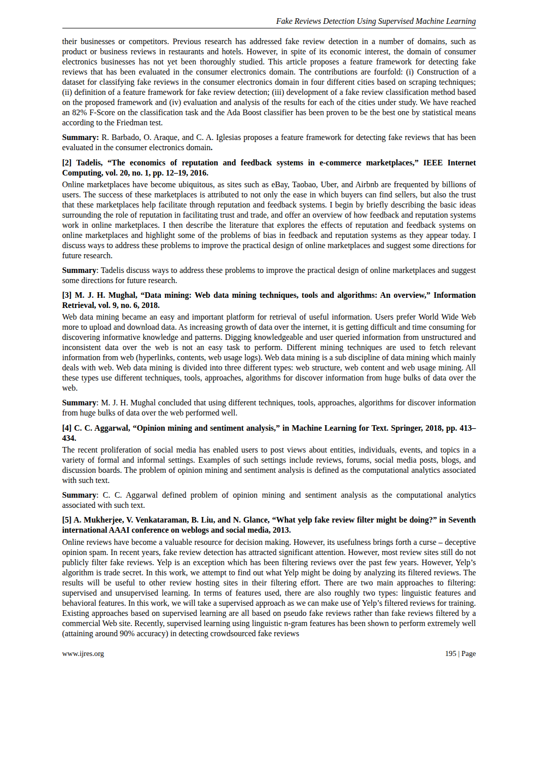Fake Reviews Detection Using Supervised Machine Learning
their businesses or competitors. Previous research has addressed fake review detection in a number of domains, such as product or business reviews in restaurants and hotels. However, in spite of its economic interest, the domain of consumer electronics businesses has not yet been thoroughly studied. This article proposes a feature framework for detecting fake reviews that has been evaluated in the consumer electronics domain. The contributions are fourfold: (i) Construction of a dataset for classifying fake reviews in the consumer electronics domain in four different cities based on scraping techniques; (ii) definition of a feature framework for fake review detection; (iii) development of a fake review classification method based on the proposed framework and (iv) evaluation and analysis of the results for each of the cities under study. We have reached an 82% F-Score on the classification task and the Ada Boost classifier has been proven to be the best one by statistical means according to the Friedman test.
Summary: R. Barbado, O. Araque, and C. A. Iglesias proposes a feature framework for detecting fake reviews that has been evaluated in the consumer electronics domain.
[2] Tadelis, “The economics of reputation and feedback systems in e-commerce marketplaces,” IEEE Internet Computing, vol. 20, no. 1, pp. 12–19, 2016.
Online marketplaces have become ubiquitous, as sites such as eBay, Taobao, Uber, and Airbnb are frequented by billions of users. The success of these marketplaces is attributed to not only the ease in which buyers can find sellers, but also the trust that these marketplaces help facilitate through reputation and feedback systems. I begin by briefly describing the basic ideas surrounding the role of reputation in facilitating trust and trade, and offer an overview of how feedback and reputation systems work in online marketplaces. I then describe the literature that explores the effects of reputation and feedback systems on online marketplaces and highlight some of the problems of bias in feedback and reputation systems as they appear today. I discuss ways to address these problems to improve the practical design of online marketplaces and suggest some directions for future research.
Summary: Tadelis discuss ways to address these problems to improve the practical design of online marketplaces and suggest some directions for future research.
[3] M. J. H. Mughal, “Data mining: Web data mining techniques, tools and algorithms: An overview,” Information Retrieval, vol. 9, no. 6, 2018.
Web data mining became an easy and important platform for retrieval of useful information. Users prefer World Wide Web more to upload and download data. As increasing growth of data over the internet, it is getting difficult and time consuming for discovering informative knowledge and patterns. Digging knowledgeable and user queried information from unstructured and inconsistent data over the web is not an easy task to perform. Different mining techniques are used to fetch relevant information from web (hyperlinks, contents, web usage logs). Web data mining is a sub discipline of data mining which mainly deals with web. Web data mining is divided into three different types: web structure, web content and web usage mining. All these types use different techniques, tools, approaches, algorithms for discover information from huge bulks of data over the web.
Summary: M. J. H. Mughal concluded that using different techniques, tools, approaches, algorithms for discover information from huge bulks of data over the web performed well.
[4] C. C. Aggarwal, “Opinion mining and sentiment analysis,” in Machine Learning for Text. Springer, 2018, pp. 413–434.
The recent proliferation of social media has enabled users to post views about entities, individuals, events, and topics in a variety of formal and informal settings. Examples of such settings include reviews, forums, social media posts, blogs, and discussion boards. The problem of opinion mining and sentiment analysis is defined as the computational analytics associated with such text.
Summary: C. C. Aggarwal defined problem of opinion mining and sentiment analysis as the computational analytics associated with such text.
[5] A. Mukherjee, V. Venkataraman, B. Liu, and N. Glance, “What yelp fake review filter might be doing?” in Seventh international AAAI conference on weblogs and social media, 2013.
Online reviews have become a valuable resource for decision making. However, its usefulness brings forth a curse – deceptive opinion spam. In recent years, fake review detection has attracted significant attention. However, most review sites still do not publicly filter fake reviews. Yelp is an exception which has been filtering reviews over the past few years. However, Yelp’s algorithm is trade secret. In this work, we attempt to find out what Yelp might be doing by analyzing its filtered reviews. The results will be useful to other review hosting sites in their filtering effort. There are two main approaches to filtering: supervised and unsupervised learning. In terms of features used, there are also roughly two types: linguistic features and behavioral features. In this work, we will take a supervised approach as we can make use of Yelp’s filtered reviews for training. Existing approaches based on supervised learning are all based on pseudo fake reviews rather than fake reviews filtered by a commercial Web site. Recently, supervised learning using linguistic n-gram features has been shown to perform extremely well (attaining around 90% accuracy) in detecting crowdsourced fake reviews
www.ijres.org 195 | Page